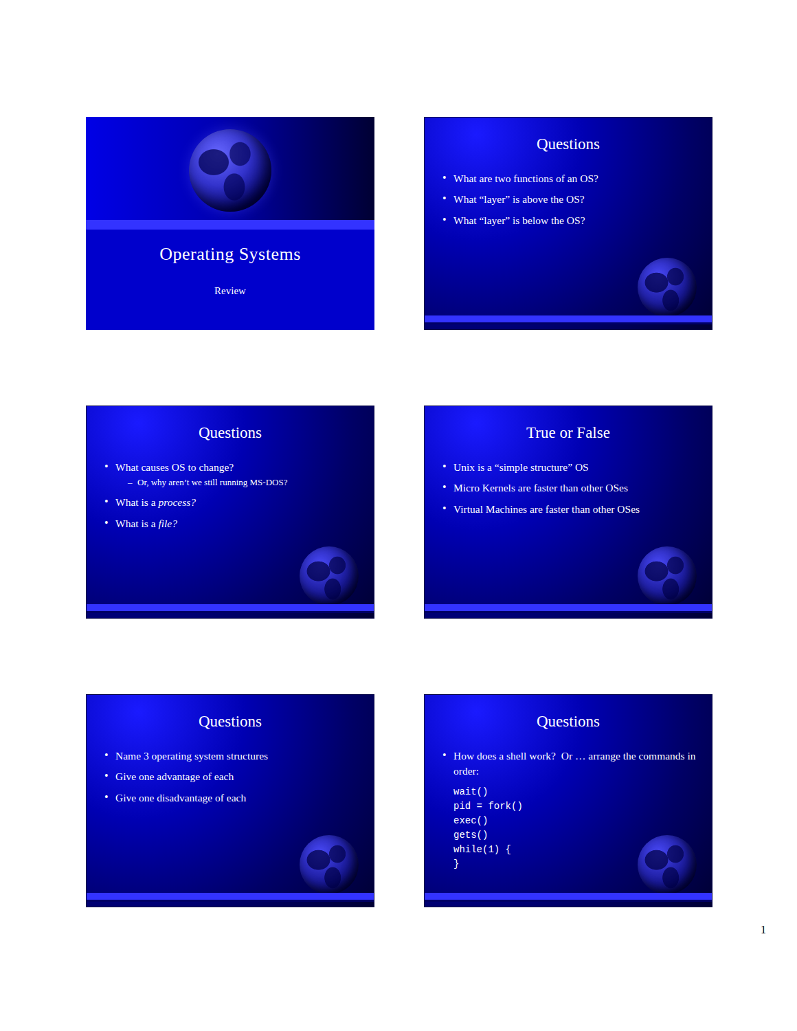Operating Systems
Review
Questions
What are two functions of an OS?
What “layer” is above the OS?
What “layer” is below the OS?
Questions
What causes OS to change?
Or, why aren’t we still running MS-DOS?
What is a process?
What is a file?
True or False
Unix is a “simple structure” OS
Micro Kernels are faster than other OSes
Virtual Machines are faster than other OSes
Questions
Name 3 operating system structures
Give one advantage of each
Give one disadvantage of each
Questions
How does a shell work? Or … arrange the commands in order:
wait()
pid = fork()
exec()
gets()
while(1) {
}
1